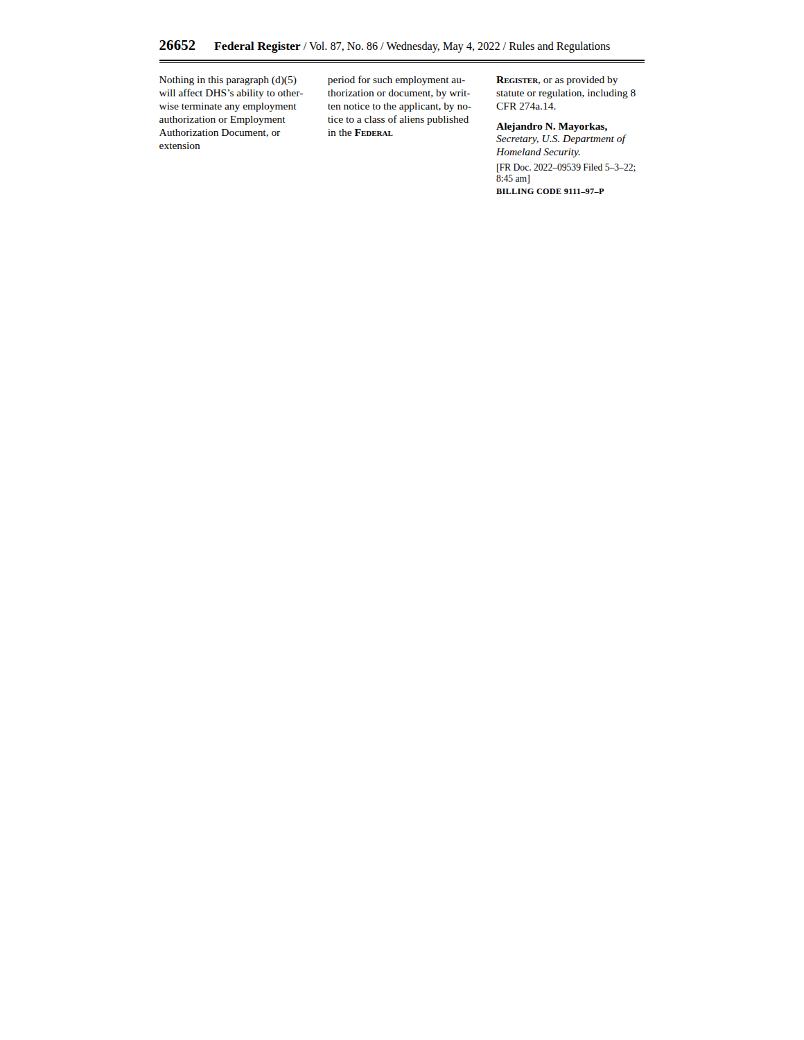26652
Federal Register / Vol. 87, No. 86 / Wednesday, May 4, 2022 / Rules and Regulations
Nothing in this paragraph (d)(5) will affect DHS’s ability to otherwise terminate any employment authorization or Employment Authorization Document, or extension
period for such employment authorization or document, by written notice to the applicant, by notice to a class of aliens published in the Federal
Register, or as provided by statute or regulation, including 8 CFR 274a.14.
Alejandro N. Mayorkas,
Secretary, U.S. Department of Homeland Security.
[FR Doc. 2022–09539 Filed 5–3–22; 8:45 am]
BILLING CODE 9111–97–P